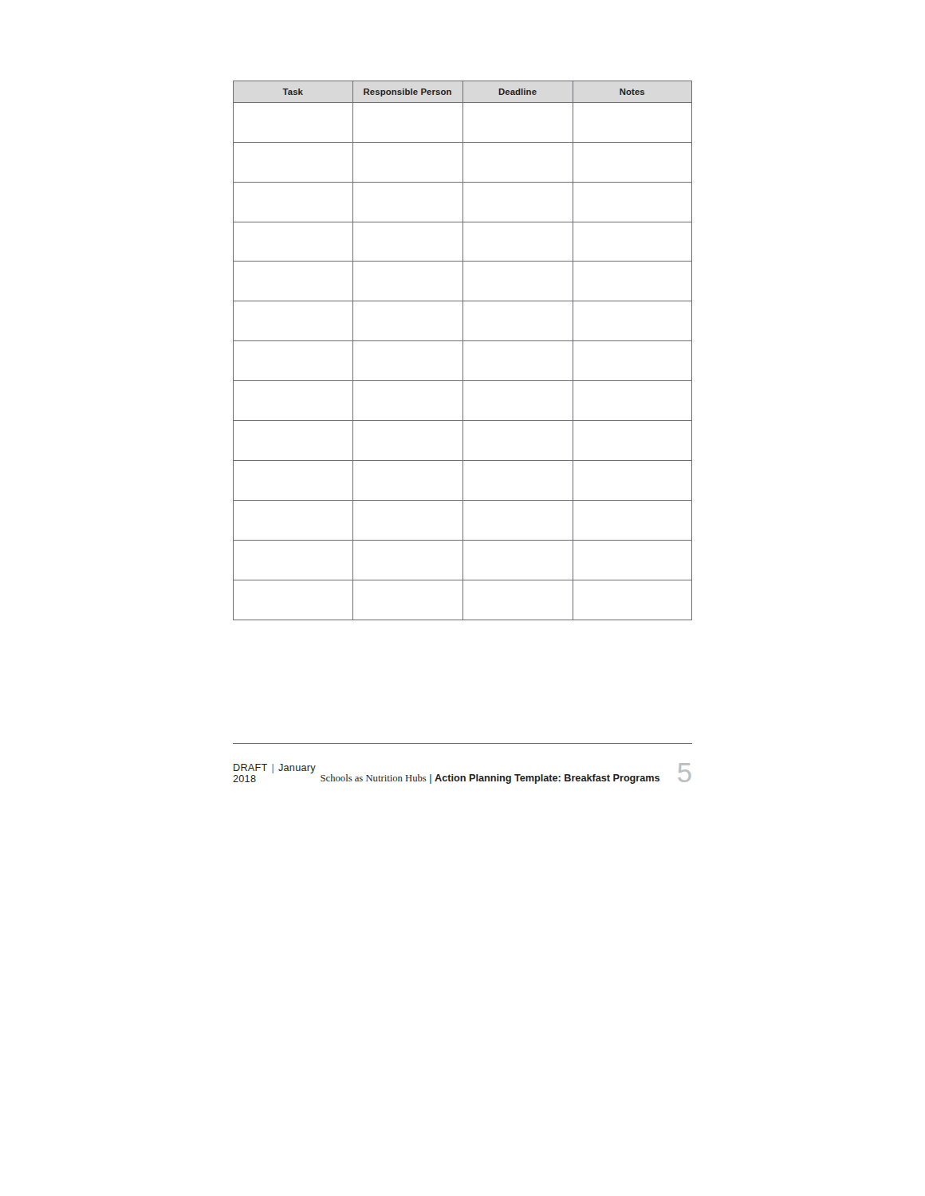| Task | Responsible Person | Deadline | Notes |
| --- | --- | --- | --- |
DRAFT|January 2018
Schools as Nutrition Hubs | Action Planning Template: Breakfast Programs
5